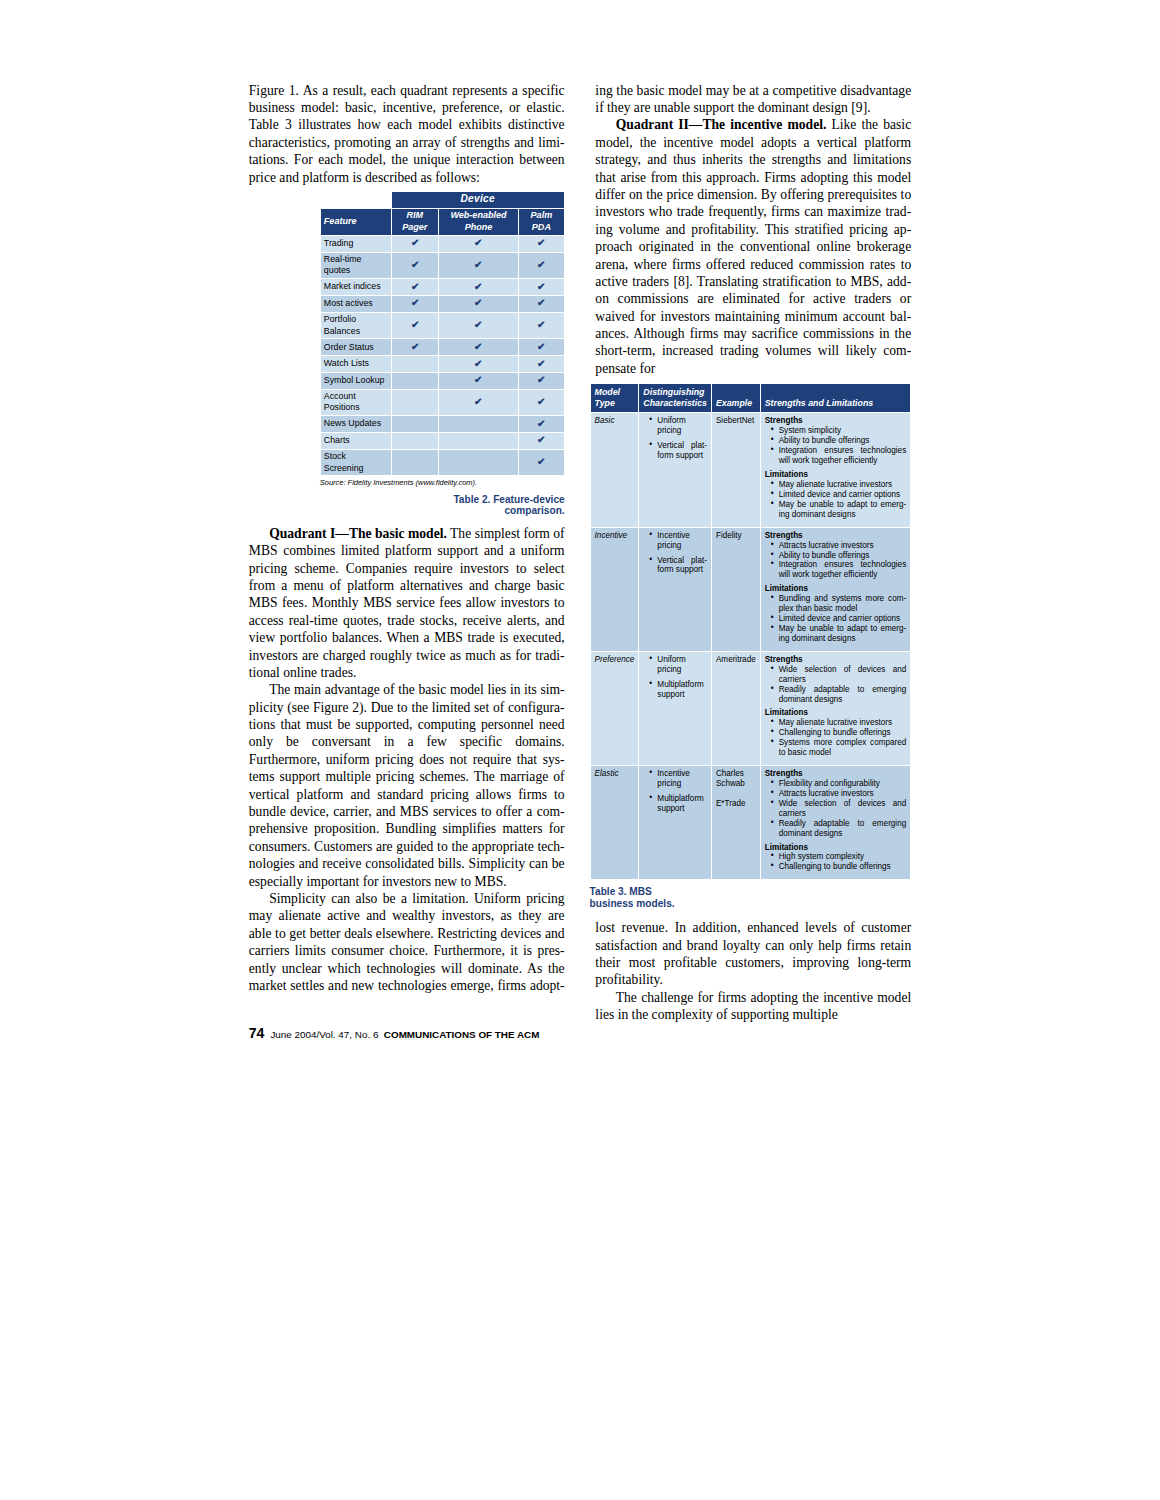Figure 1. As a result, each quadrant represents a specific business model: basic, incentive, preference, or elastic. Table 3 illustrates how each model exhibits distinctive characteristics, promoting an array of strengths and limitations. For each model, the unique interaction between price and platform is described as follows:
| | Device |
| --- | --- |
| Feature | RIM Pager | Web-enabled Phone | Palm PDA |
| Trading | ✔ | ✔ | ✔ |
| Real-time quotes | ✔ | ✔ | ✔ |
| Market indices | ✔ | ✔ | ✔ |
| Most actives | ✔ | ✔ | ✔ |
| Portfolio Balances | ✔ | ✔ | ✔ |
| Order Status | ✔ | ✔ | ✔ |
| Watch Lists | | ✔ | ✔ |
| Symbol Lookup | | ✔ | ✔ |
| Account Positions | | ✔ | ✔ |
| News Updates | | | ✔ |
| Charts | | | ✔ |
| Stock Screening | | | ✔ |
Source: Fidelity Investments (www.fidelity.com).
Table 2. Feature-device
comparison.
Quadrant I—The basic model. The simplest form of MBS combines limited platform support and a uniform pricing scheme. Companies require investors to select from a menu of platform alternatives and charge basic MBS fees. Monthly MBS service fees allow investors to access real-time quotes, trade stocks, receive alerts, and view portfolio balances. When a MBS trade is executed, investors are charged roughly twice as much as for traditional online trades.
The main advantage of the basic model lies in its simplicity (see Figure 2). Due to the limited set of configurations that must be supported, computing personnel need only be conversant in a few specific domains. Furthermore, uniform pricing does not require that systems support multiple pricing schemes. The marriage of vertical platform and standard pricing allows firms to bundle device, carrier, and MBS services to offer a comprehensive proposition. Bundling simplifies matters for consumers. Customers are guided to the appropriate technologies and receive consolidated bills. Simplicity can be especially important for investors new to MBS.
Simplicity can also be a limitation. Uniform pricing may alienate active and wealthy investors, as they are able to get better deals elsewhere. Restricting devices and carriers limits consumer choice. Furthermore, it is presently unclear which technologies will dominate. As the market settles and new technologies emerge, firms adopting the basic model may be at a competitive disadvantage if they are unable support the dominant design [9].
Quadrant II—The incentive model. Like the basic model, the incentive model adopts a vertical platform strategy, and thus inherits the strengths and limitations that arise from this approach. Firms adopting this model differ on the price dimension. By offering prerequisites to investors who trade frequently, firms can maximize trading volume and profitability. This stratified pricing approach originated in the conventional online brokerage arena, where firms offered reduced commission rates to active traders [8]. Translating stratification to MBS, add-on commissions are eliminated for active traders or waived for investors maintaining minimum account balances. Although firms may sacrifice commissions in the short-term, increased trading volumes will likely compensate for
| Model Type | Distinguishing Characteristics | Example | Strengths and Limitations |
| --- | --- | --- | --- |
| Basic | Uniform pricing Vertical platform support | SiebertNet | Strengths System simplicity Ability to bundle offerings Integration ensures technologies will work together efficiently Limitations May alienate lucrative investors Limited device and carrier options May be unable to adapt to emerging dominant designs |
| Incentive | Incentive pricing Vertical platform support | Fidelity | Strengths Attracts lucrative investors Ability to bundle offerings Integration ensures technologies will work together efficiently Limitations Bundling and systems more complex than basic model Limited device and carrier options May be unable to adapt to emerging dominant designs |
| Preference | Uniform pricing Multiplatform support | Ameritrade | Strengths Wide selection of devices and carriers Readily adaptable to emerging dominant designs Limitations May alienate lucrative investors Challenging to bundle offerings Systems more complex compared to basic model |
| Elastic | Incentive pricing Multiplatform support | Charles Schwab E*Trade | Strengths Flexibility and configurability Attracts lucrative investors Wide selection of devices and carriers Readily adaptable to emerging dominant designs Limitations High system complexity Challenging to bundle offerings |
Table 3. MBS
business models.
lost revenue. In addition, enhanced levels of customer satisfaction and brand loyalty can only help firms retain their most profitable customers, improving long-term profitability.
The challenge for firms adopting the incentive model lies in the complexity of supporting multiple
74 June 2004/Vol. 47, No. 6 COMMUNICATIONS OF THE ACM